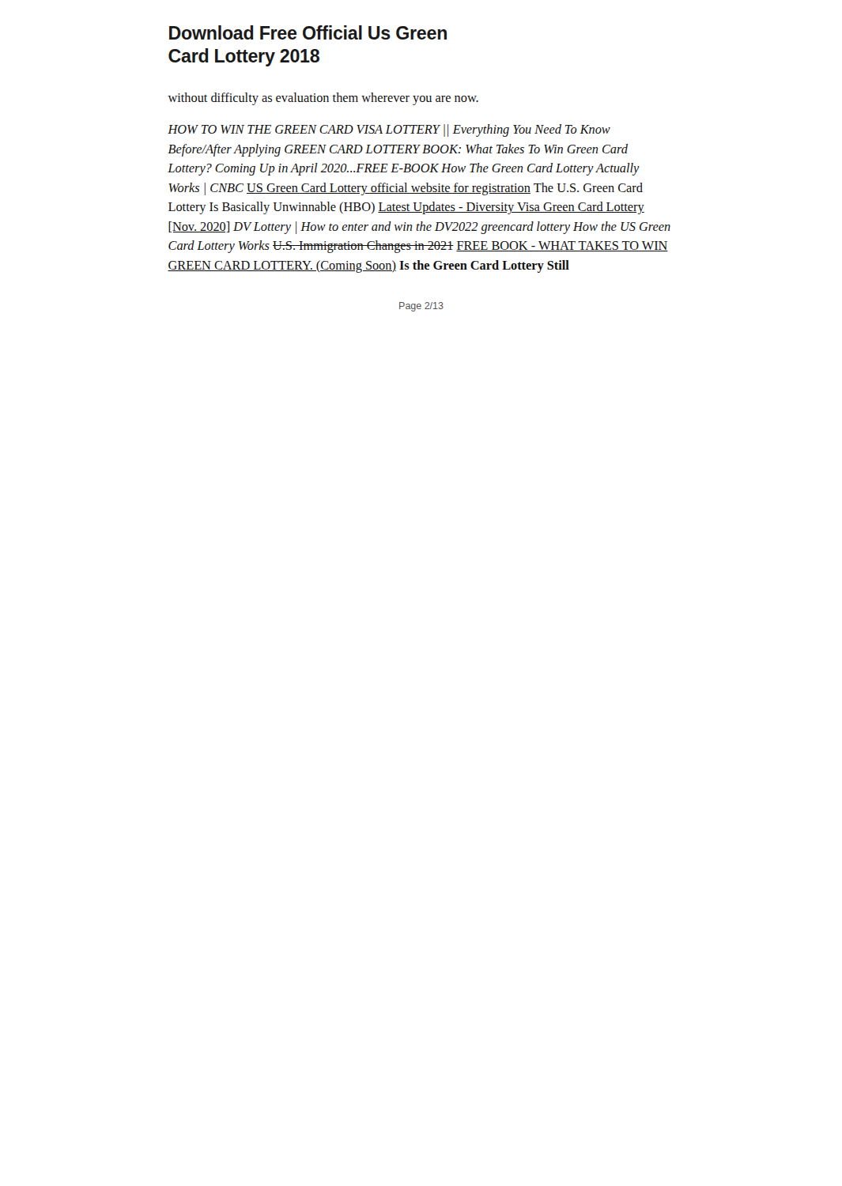Download Free Official Us Green Card Lottery 2018
without difficulty as evaluation them wherever you are now.
HOW TO WIN THE GREEN CARD VISA LOTTERY || Everything You Need To Know Before/After Applying GREEN CARD LOTTERY BOOK: What Takes To Win Green Card Lottery? Coming Up in April 2020...FREE E-BOOK How The Green Card Lottery Actually Works | CNBC US Green Card Lottery official website for registration The U.S. Green Card Lottery Is Basically Unwinnable (HBO) Latest Updates - Diversity Visa Green Card Lottery [Nov. 2020] DV Lottery | How to enter and win the DV2022 greencard lottery How the US Green Card Lottery Works U.S. Immigration Changes in 2021 FREE BOOK - WHAT TAKES TO WIN GREEN CARD LOTTERY. (Coming Soon) Is the Green Card Lottery Still
Page 2/13